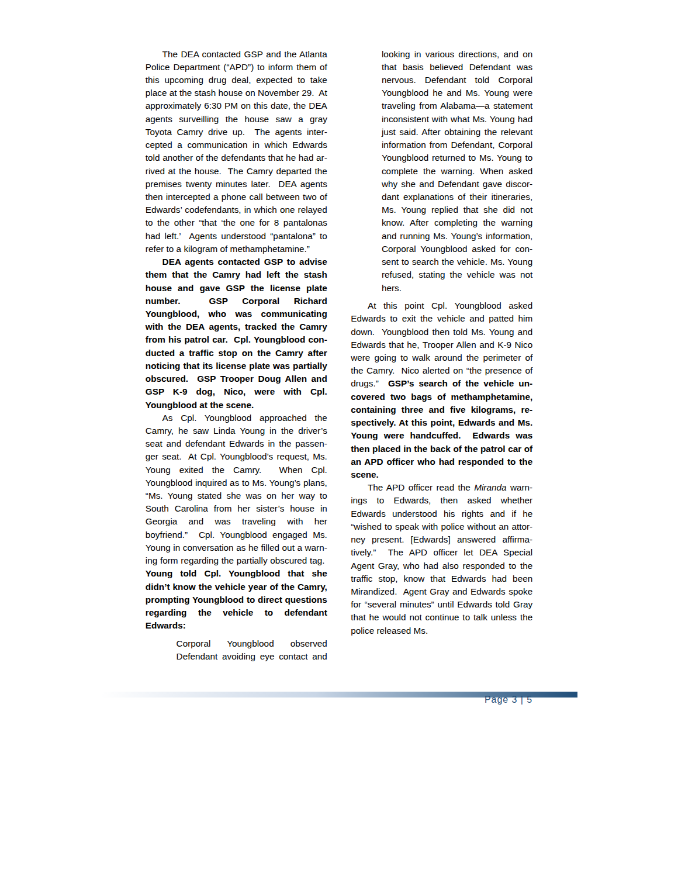The DEA contacted GSP and the Atlanta Police Department (“APD”) to inform them of this upcoming drug deal, expected to take place at the stash house on November 29. At approximately 6:30 PM on this date, the DEA agents surveilling the house saw a gray Toyota Camry drive up. The agents intercepted a communication in which Edwards told another of the defendants that he had arrived at the house. The Camry departed the premises twenty minutes later. DEA agents then intercepted a phone call between two of Edwards’ codefendants, in which one relayed to the other “that ‘the one for 8 pantalonas had left.’ Agents understood “pantalona” to refer to a kilogram of methamphetamine.”
DEA agents contacted GSP to advise them that the Camry had left the stash house and gave GSP the license plate number. GSP Corporal Richard Youngblood, who was communicating with the DEA agents, tracked the Camry from his patrol car. Cpl. Youngblood conducted a traffic stop on the Camry after noticing that its license plate was partially obscured. GSP Trooper Doug Allen and GSP K-9 dog, Nico, were with Cpl. Youngblood at the scene.
As Cpl. Youngblood approached the Camry, he saw Linda Young in the driver’s seat and defendant Edwards in the passenger seat. At Cpl. Youngblood’s request, Ms. Young exited the Camry. When Cpl. Youngblood inquired as to Ms. Young’s plans, “Ms. Young stated she was on her way to South Carolina from her sister’s house in Georgia and was traveling with her boyfriend.” Cpl. Youngblood engaged Ms. Young in conversation as he filled out a warning form regarding the partially obscured tag. Young told Cpl. Youngblood that she didn’t know the vehicle year of the Camry, prompting Youngblood to direct questions regarding the vehicle to defendant Edwards:
Corporal Youngblood observed Defendant avoiding eye contact and looking in various directions, and on that basis believed Defendant was nervous. Defendant told Corporal Youngblood he and Ms. Young were traveling from Alabama—a statement inconsistent with what Ms. Young had just said. After obtaining the relevant information from Defendant, Corporal Youngblood returned to Ms. Young to complete the warning. When asked why she and Defendant gave discordant explanations of their itineraries, Ms. Young replied that she did not know. After completing the warning and running Ms. Young’s information, Corporal Youngblood asked for consent to search the vehicle. Ms. Young refused, stating the vehicle was not hers.
At this point Cpl. Youngblood asked Edwards to exit the vehicle and patted him down. Youngblood then told Ms. Young and Edwards that he, Trooper Allen and K-9 Nico were going to walk around the perimeter of the Camry. Nico alerted on “the presence of drugs.” GSP’s search of the vehicle uncovered two bags of methamphetamine, containing three and five kilograms, respectively. At this point, Edwards and Ms. Young were handcuffed. Edwards was then placed in the back of the patrol car of an APD officer who had responded to the scene.
The APD officer read the Miranda warnings to Edwards, then asked whether Edwards understood his rights and if he “wished to speak with police without an attorney present. [Edwards] answered affirmatively.” The APD officer let DEA Special Agent Gray, who had also responded to the traffic stop, know that Edwards had been Mirandized. Agent Gray and Edwards spoke for “several minutes” until Edwards told Gray that he would not continue to talk unless the police released Ms.
Page 3 | 5